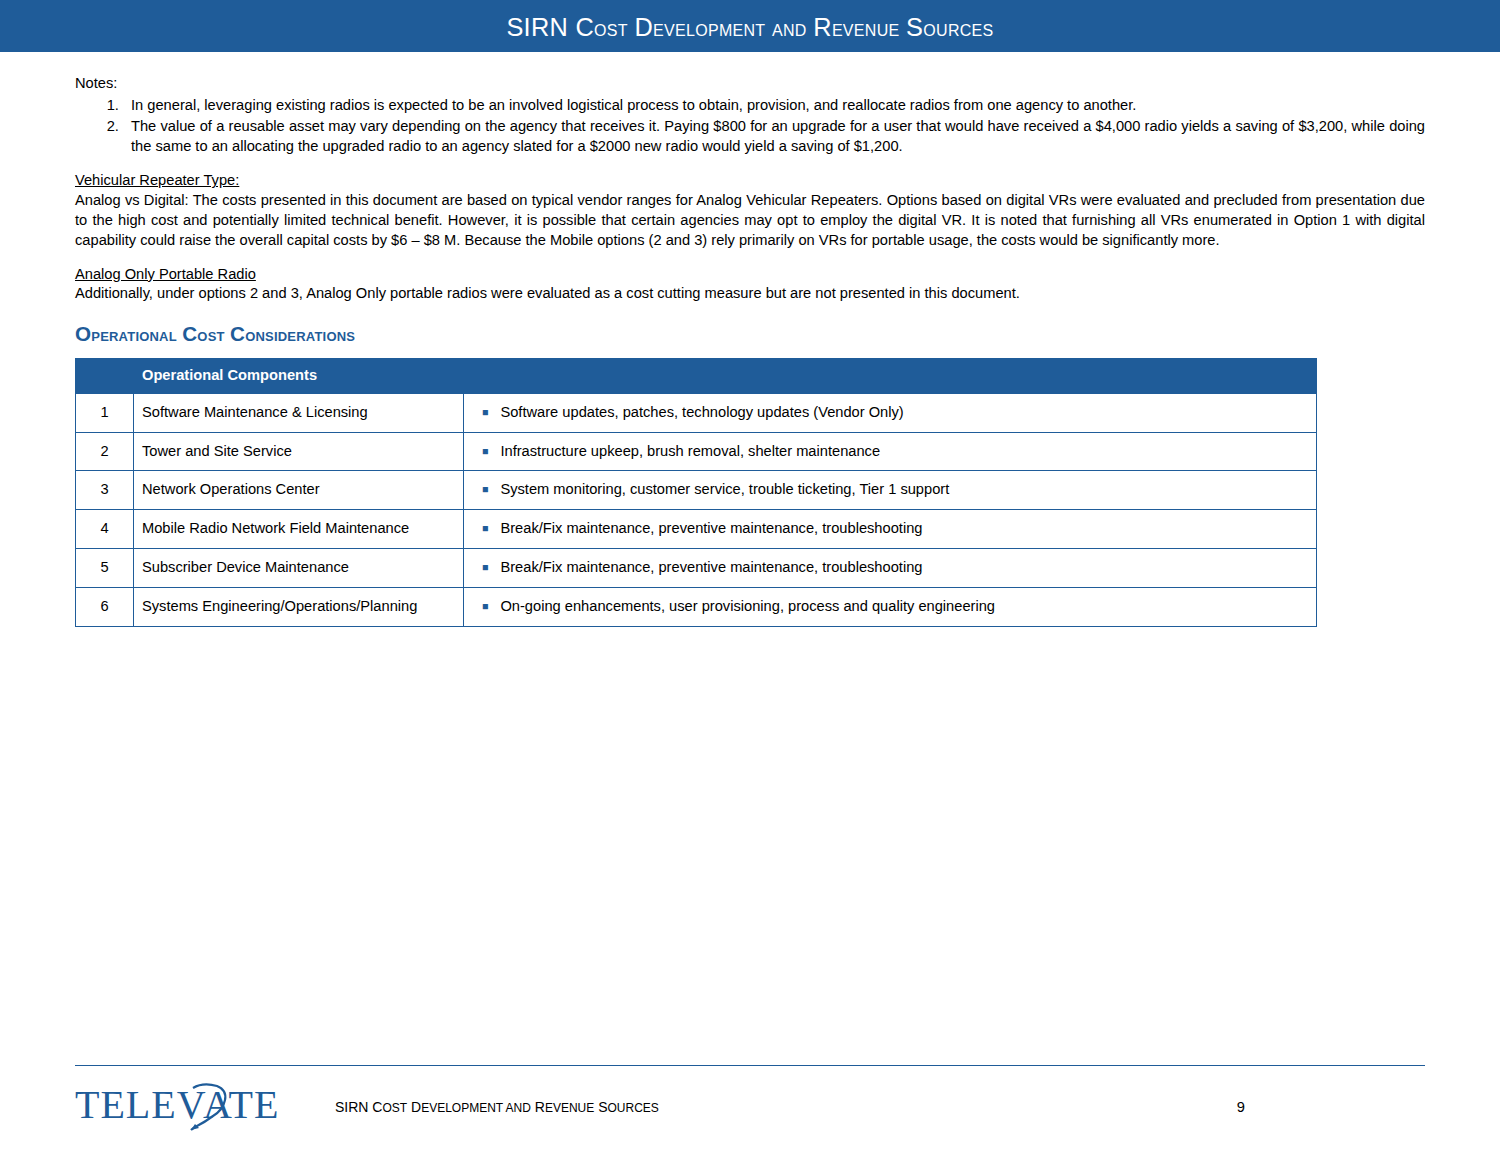SIRN Cost Development and Revenue Sources
Notes:
In general, leveraging existing radios is expected to be an involved logistical process to obtain, provision, and reallocate radios from one agency to another.
The value of a reusable asset may vary depending on the agency that receives it. Paying $800 for an upgrade for a user that would have received a $4,000 radio yields a saving of $3,200, while doing the same to an allocating the upgraded radio to an agency slated for a $2000 new radio would yield a saving of $1,200.
Vehicular Repeater Type:
Analog vs Digital: The costs presented in this document are based on typical vendor ranges for Analog Vehicular Repeaters. Options based on digital VRs were evaluated and precluded from presentation due to the high cost and potentially limited technical benefit. However, it is possible that certain agencies may opt to employ the digital VR. It is noted that furnishing all VRs enumerated in Option 1 with digital capability could raise the overall capital costs by $6 – $8 M. Because the Mobile options (2 and 3) rely primarily on VRs for portable usage, the costs would be significantly more.
Analog Only Portable Radio
Additionally, under options 2 and 3, Analog Only portable radios were evaluated as a cost cutting measure but are not presented in this document.
Operational Cost Considerations
| | Operational Components |
| --- | --- |
| 1 | Software Maintenance & Licensing | ■ Software updates, patches, technology updates (Vendor Only) |
| 2 | Tower and Site Service | ■ Infrastructure upkeep, brush removal, shelter maintenance |
| 3 | Network Operations Center | ■ System monitoring, customer service, trouble ticketing, Tier 1 support |
| 4 | Mobile Radio Network Field Maintenance | ■ Break/Fix maintenance, preventive maintenance, troubleshooting |
| 5 | Subscriber Device Maintenance | ■ Break/Fix maintenance, preventive maintenance, troubleshooting |
| 6 | Systems Engineering/Operations/Planning | ■ On-going enhancements, user provisioning, process and quality engineering |
TELEV ATE
SIRN COST DEVELOPMENT AND REVENUE SOURCES 9